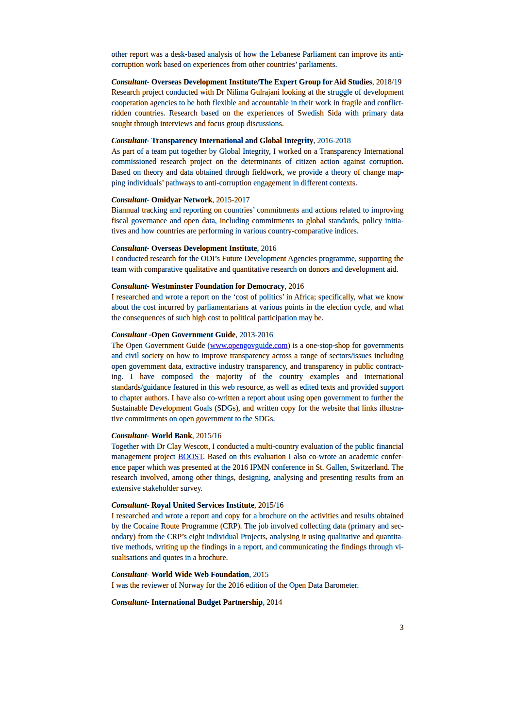other report was a desk-based analysis of how the Lebanese Parliament can improve its anti-corruption work based on experiences from other countries’ parliaments.
Consultant- Overseas Development Institute/The Expert Group for Aid Studies, 2018/19
Research project conducted with Dr Nilima Gulrajani looking at the struggle of development cooperation agencies to be both flexible and accountable in their work in fragile and conflict-ridden countries. Research based on the experiences of Swedish Sida with primary data sought through interviews and focus group discussions.
Consultant- Transparency International and Global Integrity, 2016-2018
As part of a team put together by Global Integrity, I worked on a Transparency International commissioned research project on the determinants of citizen action against corruption. Based on theory and data obtained through fieldwork, we provide a theory of change mapping individuals’ pathways to anti-corruption engagement in different contexts.
Consultant- Omidyar Network, 2015-2017
Biannual tracking and reporting on countries’ commitments and actions related to improving fiscal governance and open data, including commitments to global standards, policy initiatives and how countries are performing in various country-comparative indices.
Consultant- Overseas Development Institute, 2016
I conducted research for the ODI’s Future Development Agencies programme, supporting the team with comparative qualitative and quantitative research on donors and development aid.
Consultant- Westminster Foundation for Democracy, 2016
I researched and wrote a report on the ‘cost of politics’ in Africa; specifically, what we know about the cost incurred by parliamentarians at various points in the election cycle, and what the consequences of such high cost to political participation may be.
Consultant -Open Government Guide, 2013-2016
The Open Government Guide (www.opengovguide.com) is a one-stop-shop for governments and civil society on how to improve transparency across a range of sectors/issues including open government data, extractive industry transparency, and transparency in public contracting. I have composed the majority of the country examples and international standards/guidance featured in this web resource, as well as edited texts and provided support to chapter authors. I have also co-written a report about using open government to further the Sustainable Development Goals (SDGs), and written copy for the website that links illustrative commitments on open government to the SDGs.
Consultant- World Bank, 2015/16
Together with Dr Clay Wescott, I conducted a multi-country evaluation of the public financial management project BOOST. Based on this evaluation I also co-wrote an academic conference paper which was presented at the 2016 IPMN conference in St. Gallen, Switzerland. The research involved, among other things, designing, analysing and presenting results from an extensive stakeholder survey.
Consultant- Royal United Services Institute, 2015/16
I researched and wrote a report and copy for a brochure on the activities and results obtained by the Cocaine Route Programme (CRP). The job involved collecting data (primary and secondary) from the CRP’s eight individual Projects, analysing it using qualitative and quantitative methods, writing up the findings in a report, and communicating the findings through visualisations and quotes in a brochure.
Consultant- World Wide Web Foundation, 2015
I was the reviewer of Norway for the 2016 edition of the Open Data Barometer.
Consultant- International Budget Partnership, 2014
3